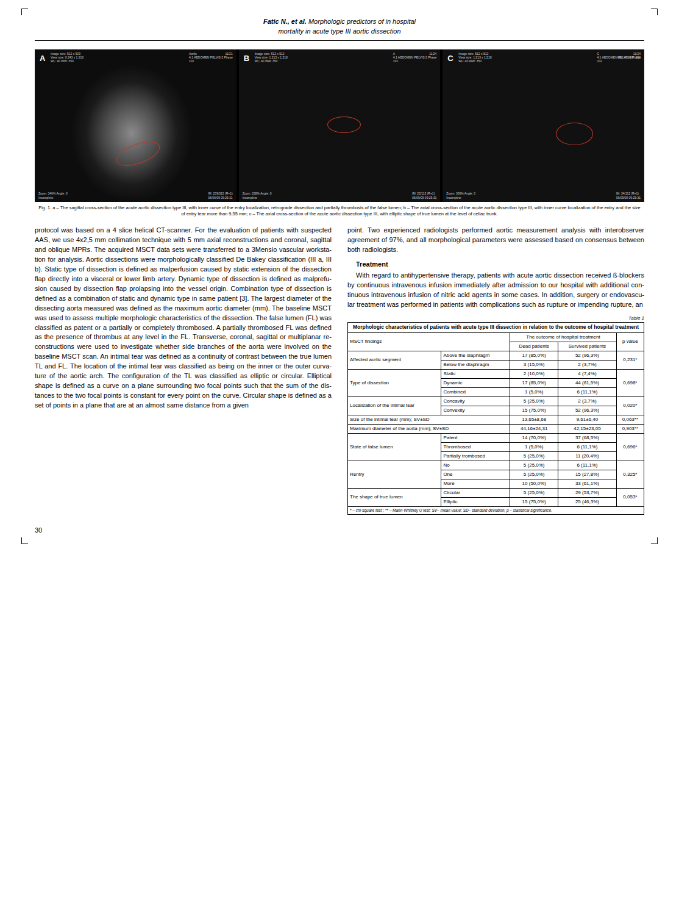Fatic N., et al. Morphologic predictors of in hospital
mortality in acute type III aortic dissection
A
Image size: 512 x 929
View size: 0.243 x 1.218
WL: 40 WW: 350 Aortic
4.1 ABDOMEN PELVIS 2 Phase
102
11/21
Zoom: 346% Angle: 0
Incomplete IM: 239/312 (R+1)
06/09/09 09:25:31
B
Image size: 512 x 512
View size: 1.213 x 1.218
WL: 40 WW: 350 A
4.1 ABDOMEN PELVIS 2 Phase
102
11/24
Zoom: 238% Angle: 0
Incomplete IM: 22/112 (R+1)
06/09/09 09:25:31
C
Image size: 512 x 512
View size: 1.213 x 1.218
WL: 40 WW: 350 C
4.1 ABDOMEN PELVIS 2 Phase
102
11/24
WL: 40 WW: 350
Zoom: 306% Angle: 0
Incomplete IM: 34/112 (R+1)
06/09/09 09:25:31
Fig. 1. a – The sagittal cross-section of the acute aortic dissection type III, with inner curve of the entry localization, retrograde dissection and partially thrombosis of the false lumen; b – The axial cross-section of the acute aortic dissection type III, with inner curve localization of the entry and the size of entry tear more than 9,55 mm; c – The axial cross-section of the acute aortic dissection type III, with elliptic shape of true lumen at the level of celiac trunk.
protocol was based on a 4 slice helical CT-scanner. For the evaluation of patients with suspected AAS, we use 4x2,5 mm collimation technique with 5 mm axial reconstructions and coronal, sagittal and oblique MPRs. The acquired MSCT data sets were transferred to a 3Mensio vascular workstation for analysis. Aortic dissections were morphologically classified De Bakey classification (III a, III b). Static type of dissection is defined as malperfusion caused by static extension of the dissection flap directly into a visceral or lower limb artery. Dynamic type of dissection is defined as malprefusion caused by dissection flap prolapsing into the vessel origin. Combination type of dissection is defined as a combination of static and dynamic type in same patient [3]. The largest diameter of the dissecting aorta measured was defined as the maximum aortic diameter (mm). The baseline MSCT was used to assess multiple morphologic characteristics of the dissection. The false lumen (FL) was classified as patent or a partially or completely thrombosed. A partially thrombosed FL was defined as the presence of thrombus at any level in the FL. Transverse, coronal, sagittal or multiplanar reconstructions were used to investigate whether side branches of the aorta were involved on the baseline MSCT scan. An intimal tear was defined as a continuity of contrast between the true lumen TL and FL. The location of the intimal tear was classified as being on the inner or the outer curvature of the aortic arch. The configuration of the TL was classified as elliptic or circular. Elliptical shape is defined as a curve on a plane surrounding two focal points such that the sum of the distances to the two focal points is constant for every point on the curve. Circular shape is defined as a set of points in a plane that are at an almost same distance from a given
point. Two experienced radiologists performed aortic measurement analysis with interobserver agreement of 97%, and all morphological parameters were assessed based on consensus between both radiologists.
Treatment
With regard to antihypertensive therapy, patients with acute aortic dissection received ß-blockers by continuous intravenous infusion immediately after admission to our hospital with additional continuous intravenous infusion of nitric acid agents in some cases. In addition, surgery or endovascular treatment was performed in patients with complications such as rupture or impending rupture, an
Table 1
Morphologic characteristics of patients with acute type III dissection in relation to the outcome of hospital treatment
| MSCT findings | The outcome of hospital treatment | p value |
| --- | --- | --- |
| Dead patients | Survived patients |
| Affected aortic segment | Above the diaphragm | 17 (85,0%) | 52 (96,3%) | 0,231* |
| Below the diaphragm | 3 (15,0%) | 2 (3,7%) |
| Type of dissection | Static | 2 (10,0%) | 4 (7,4%) | 0,698* |
| Dynamic | 17 (85,0%) | 44 (81,5%) |
| Combined | 1 (5,0%) | 6 (11,1%) |
| Localization of the intimal tear | Concavity | 5 (25,0%) | 2 (3,7%) | 0,020* |
| Convexity | 15 (75,0%) | 52 (96,3%) |
| Size of the intimal tear (mm); SV±SD | 13,65±8,68 | 9,61±6,40 | 0,063** |
| Maximum diameter of the aorta (mm); SV±SD | 44,16±24,31 | 42,15±23,05 | 0,903** |
| State of false lumen | Patent | 14 (70,0%) | 37 (68,5%) | 0,696* |
| Thrombosed | 1 (5,0%) | 6 (11,1%) |
| Partially trombosed | 5 (25,0%) | 11 (20,4%) |
| Rentry | No | 5 (25,0%) | 6 (11,1%) | 0,325* |
| One | 5 (25,0%) | 15 (27,8%) |
| More | 10 (50,0%) | 33 (61,1%) |
| The shape of true lumen | Circular | 5 (25,0%) | 29 (53,7%) | 0,053* |
| Elliptic | 15 (75,0%) | 25 (46,3%) |
* – chi-square test ; ** – Mann-Whitney U test; SV– mean value; SD– standard deviation; p – statistical significance.
30